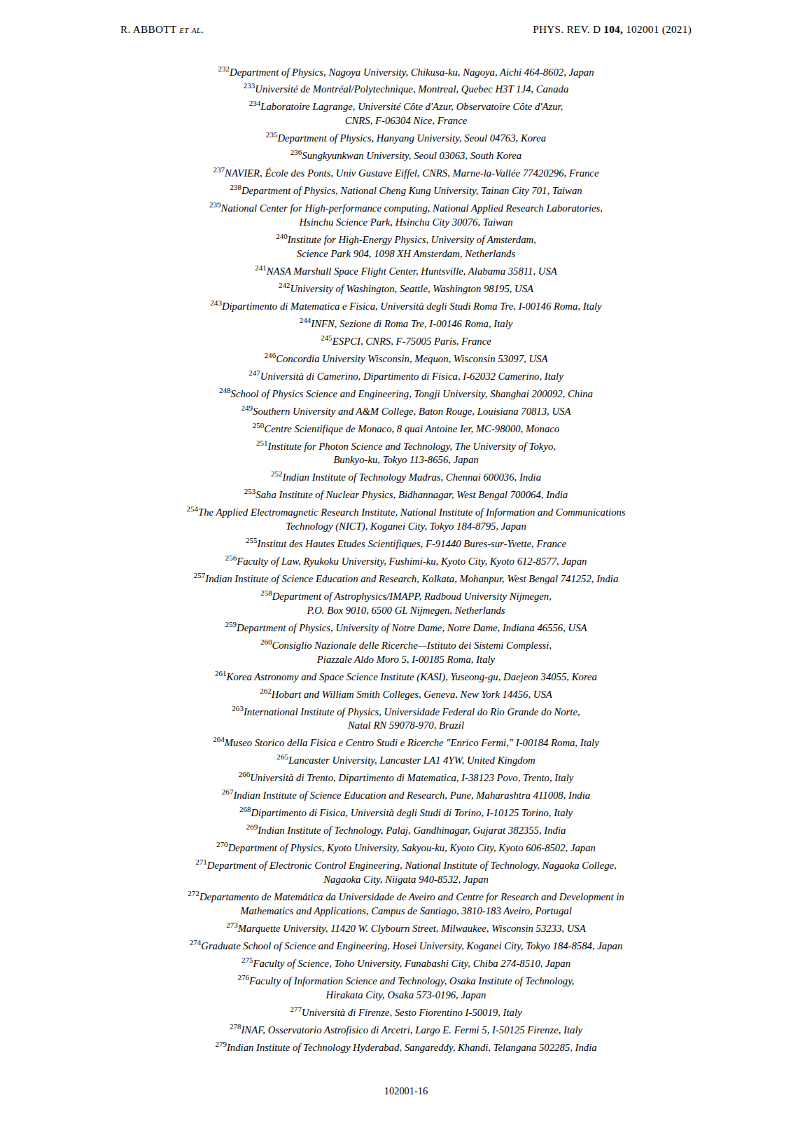R. ABBOTT et al.
PHYS. REV. D 104, 102001 (2021)
232Department of Physics, Nagoya University, Chikusa-ku, Nagoya, Aichi 464-8602, Japan
233Université de Montréal/Polytechnique, Montreal, Quebec H3T 1J4, Canada
234Laboratoire Lagrange, Université Côte d'Azur, Observatoire Côte d'Azur,
CNRS, F-06304 Nice, France
235Department of Physics, Hanyang University, Seoul 04763, Korea
236Sungkyunkwan University, Seoul 03063, South Korea
237NAVIER, École des Ponts, Univ Gustave Eiffel, CNRS, Marne-la-Vallée 77420296, France
238Department of Physics, National Cheng Kung University, Tainan City 701, Taiwan
239National Center for High-performance computing, National Applied Research Laboratories,
Hsinchu Science Park, Hsinchu City 30076, Taiwan
240Institute for High-Energy Physics, University of Amsterdam,
Science Park 904, 1098 XH Amsterdam, Netherlands
241NASA Marshall Space Flight Center, Huntsville, Alabama 35811, USA
242University of Washington, Seattle, Washington 98195, USA
243Dipartimento di Matematica e Fisica, Università degli Studi Roma Tre, I-00146 Roma, Italy
244INFN, Sezione di Roma Tre, I-00146 Roma, Italy
245ESPCI, CNRS, F-75005 Paris, France
246Concordia University Wisconsin, Mequon, Wisconsin 53097, USA
247Università di Camerino, Dipartimento di Fisica, I-62032 Camerino, Italy
248School of Physics Science and Engineering, Tongji University, Shanghai 200092, China
249Southern University and A&M College, Baton Rouge, Louisiana 70813, USA
250Centre Scientifique de Monaco, 8 quai Antoine Ier, MC-98000, Monaco
251Institute for Photon Science and Technology, The University of Tokyo,
Bunkyo-ku, Tokyo 113-8656, Japan
252Indian Institute of Technology Madras, Chennai 600036, India
253Saha Institute of Nuclear Physics, Bidhannagar, West Bengal 700064, India
254The Applied Electromagnetic Research Institute, National Institute of Information and Communications
Technology (NICT), Koganei City, Tokyo 184-8795, Japan
255Institut des Hautes Etudes Scientifiques, F-91440 Bures-sur-Yvette, France
256Faculty of Law, Ryukoku University, Fushimi-ku, Kyoto City, Kyoto 612-8577, Japan
257Indian Institute of Science Education and Research, Kolkata, Mohanpur, West Bengal 741252, India
258Department of Astrophysics/IMAPP, Radboud University Nijmegen,
P.O. Box 9010, 6500 GL Nijmegen, Netherlands
259Department of Physics, University of Notre Dame, Notre Dame, Indiana 46556, USA
260Consiglio Nazionale delle Ricerche—Istituto dei Sistemi Complessi,
Piazzale Aldo Moro 5, I-00185 Roma, Italy
261Korea Astronomy and Space Science Institute (KASI), Yuseong-gu, Daejeon 34055, Korea
262Hobart and William Smith Colleges, Geneva, New York 14456, USA
263International Institute of Physics, Universidade Federal do Rio Grande do Norte,
Natal RN 59078-970, Brazil
264Museo Storico della Fisica e Centro Studi e Ricerche "Enrico Fermi," I-00184 Roma, Italy
265Lancaster University, Lancaster LA1 4YW, United Kingdom
266Università di Trento, Dipartimento di Matematica, I-38123 Povo, Trento, Italy
267Indian Institute of Science Education and Research, Pune, Maharashtra 411008, India
268Dipartimento di Fisica, Università degli Studi di Torino, I-10125 Torino, Italy
269Indian Institute of Technology, Palaj, Gandhinagar, Gujarat 382355, India
270Department of Physics, Kyoto University, Sakyou-ku, Kyoto City, Kyoto 606-8502, Japan
271Department of Electronic Control Engineering, National Institute of Technology, Nagaoka College,
Nagaoka City, Niigata 940-8532, Japan
272Departamento de Matemática da Universidade de Aveiro and Centre for Research and Development in
Mathematics and Applications, Campus de Santiago, 3810-183 Aveiro, Portugal
273Marquette University, 11420 W. Clybourn Street, Milwaukee, Wisconsin 53233, USA
274Graduate School of Science and Engineering, Hosei University, Koganei City, Tokyo 184-8584, Japan
275Faculty of Science, Toho University, Funabashi City, Chiba 274-8510, Japan
276Faculty of Information Science and Technology, Osaka Institute of Technology,
Hirakata City, Osaka 573-0196, Japan
277Università di Firenze, Sesto Fiorentino I-50019, Italy
278INAF, Osservatorio Astrofisico di Arcetri, Largo E. Fermi 5, I-50125 Firenze, Italy
279Indian Institute of Technology Hyderabad, Sangareddy, Khandi, Telangana 502285, India
102001-16